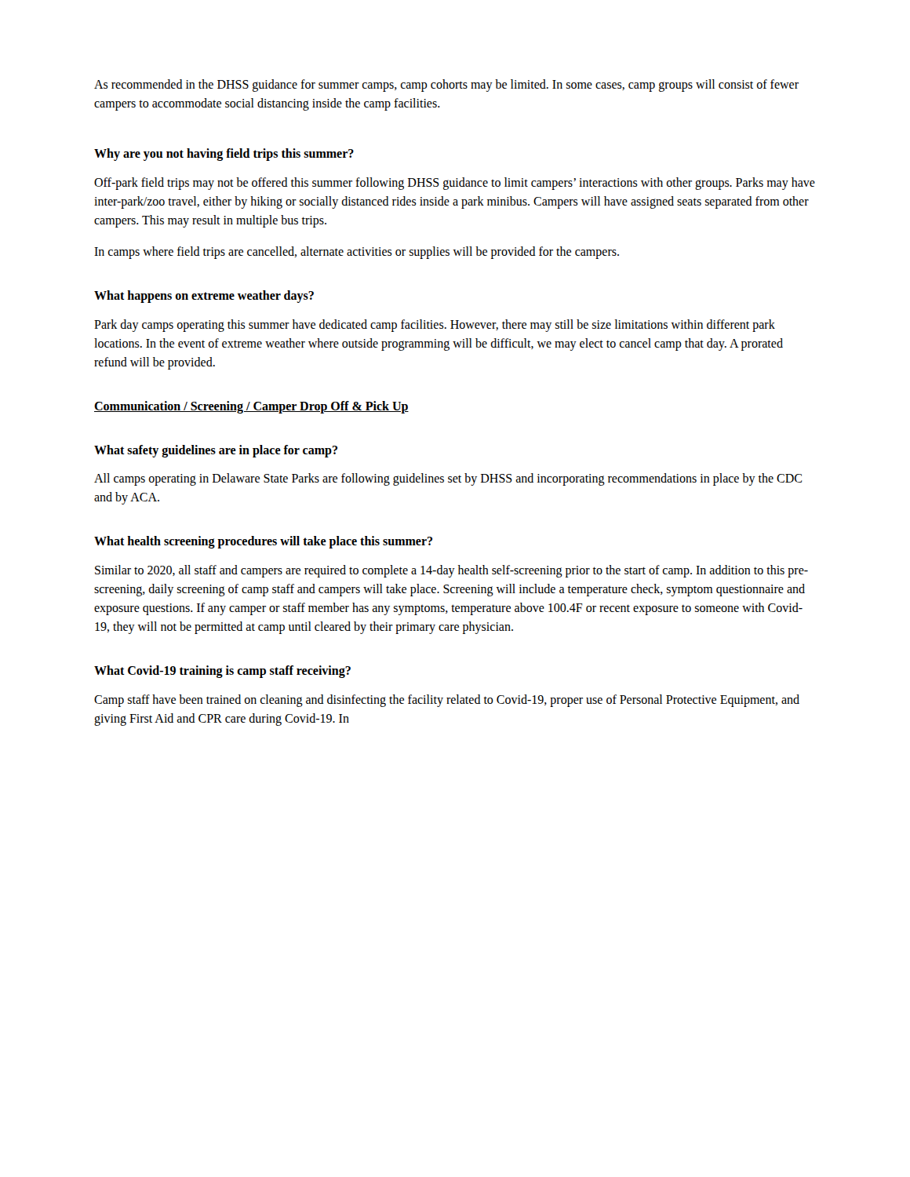As recommended in the DHSS guidance for summer camps, camp cohorts may be limited. In some cases, camp groups will consist of fewer campers to accommodate social distancing inside the camp facilities.
Why are you not having field trips this summer?
Off-park field trips may not be offered this summer following DHSS guidance to limit campers’ interactions with other groups. Parks may have inter-park/zoo travel, either by hiking or socially distanced rides inside a park minibus. Campers will have assigned seats separated from other campers. This may result in multiple bus trips.
In camps where field trips are cancelled, alternate activities or supplies will be provided for the campers.
What happens on extreme weather days?
Park day camps operating this summer have dedicated camp facilities. However, there may still be size limitations within different park locations. In the event of extreme weather where outside programming will be difficult, we may elect to cancel camp that day. A prorated refund will be provided.
Communication / Screening / Camper Drop Off & Pick Up
What safety guidelines are in place for camp?
All camps operating in Delaware State Parks are following guidelines set by DHSS and incorporating recommendations in place by the CDC and by ACA.
What health screening procedures will take place this summer?
Similar to 2020, all staff and campers are required to complete a 14-day health self-screening prior to the start of camp. In addition to this pre-screening, daily screening of camp staff and campers will take place. Screening will include a temperature check, symptom questionnaire and exposure questions. If any camper or staff member has any symptoms, temperature above 100.4F or recent exposure to someone with Covid-19, they will not be permitted at camp until cleared by their primary care physician.
What Covid-19 training is camp staff receiving?
Camp staff have been trained on cleaning and disinfecting the facility related to Covid-19, proper use of Personal Protective Equipment, and giving First Aid and CPR care during Covid-19. In